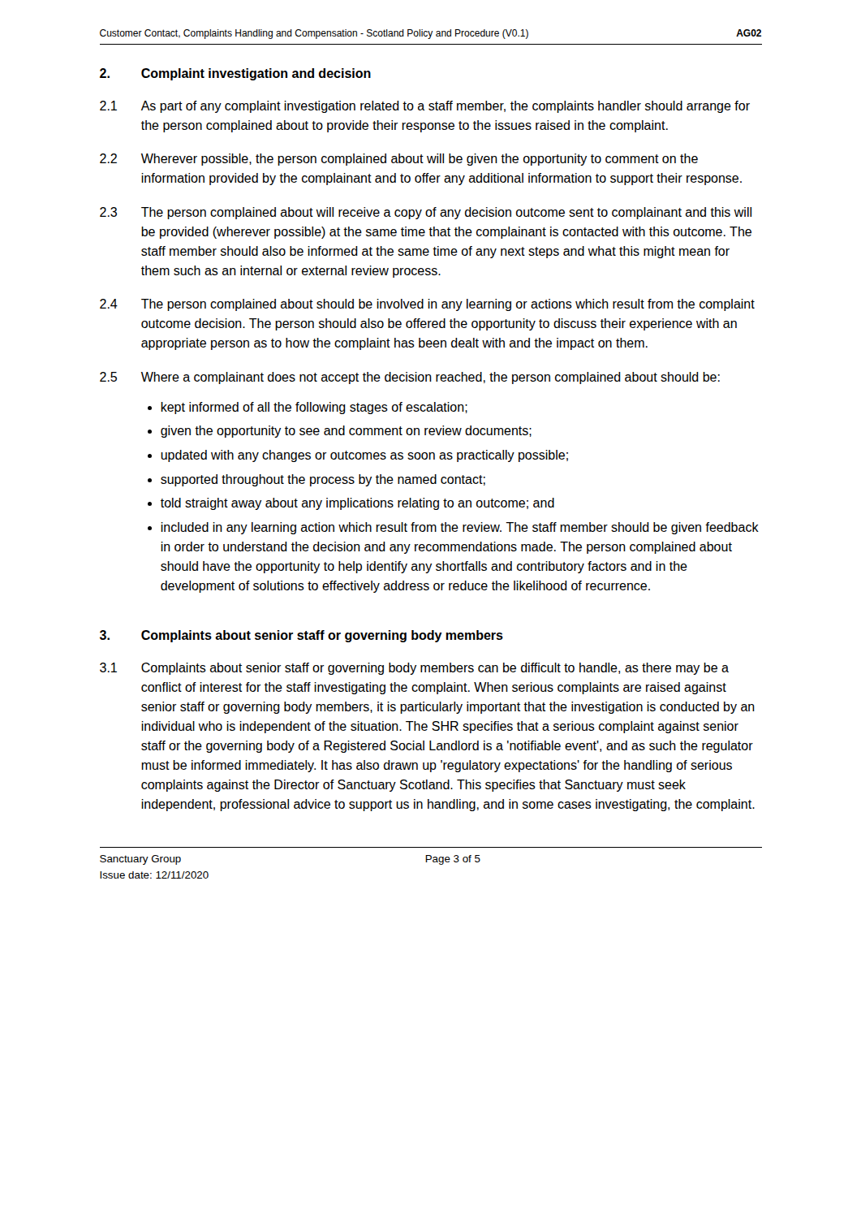Customer Contact, Complaints Handling and Compensation - Scotland Policy and Procedure (V0.1)
AG02
2. Complaint investigation and decision
2.1 As part of any complaint investigation related to a staff member, the complaints handler should arrange for the person complained about to provide their response to the issues raised in the complaint.
2.2 Wherever possible, the person complained about will be given the opportunity to comment on the information provided by the complainant and to offer any additional information to support their response.
2.3 The person complained about will receive a copy of any decision outcome sent to complainant and this will be provided (wherever possible) at the same time that the complainant is contacted with this outcome. The staff member should also be informed at the same time of any next steps and what this might mean for them such as an internal or external review process.
2.4 The person complained about should be involved in any learning or actions which result from the complaint outcome decision. The person should also be offered the opportunity to discuss their experience with an appropriate person as to how the complaint has been dealt with and the impact on them.
2.5 Where a complainant does not accept the decision reached, the person complained about should be:
kept informed of all the following stages of escalation;
given the opportunity to see and comment on review documents;
updated with any changes or outcomes as soon as practically possible;
supported throughout the process by the named contact;
told straight away about any implications relating to an outcome; and
included in any learning action which result from the review. The staff member should be given feedback in order to understand the decision and any recommendations made. The person complained about should have the opportunity to help identify any shortfalls and contributory factors and in the development of solutions to effectively address or reduce the likelihood of recurrence.
3. Complaints about senior staff or governing body members
3.1 Complaints about senior staff or governing body members can be difficult to handle, as there may be a conflict of interest for the staff investigating the complaint. When serious complaints are raised against senior staff or governing body members, it is particularly important that the investigation is conducted by an individual who is independent of the situation. The SHR specifies that a serious complaint against senior staff or the governing body of a Registered Social Landlord is a 'notifiable event', and as such the regulator must be informed immediately. It has also drawn up 'regulatory expectations' for the handling of serious complaints against the Director of Sanctuary Scotland. This specifies that Sanctuary must seek independent, professional advice to support us in handling, and in some cases investigating, the complaint.
Sanctuary Group
Issue date: 12/11/2020
Page 3 of 5